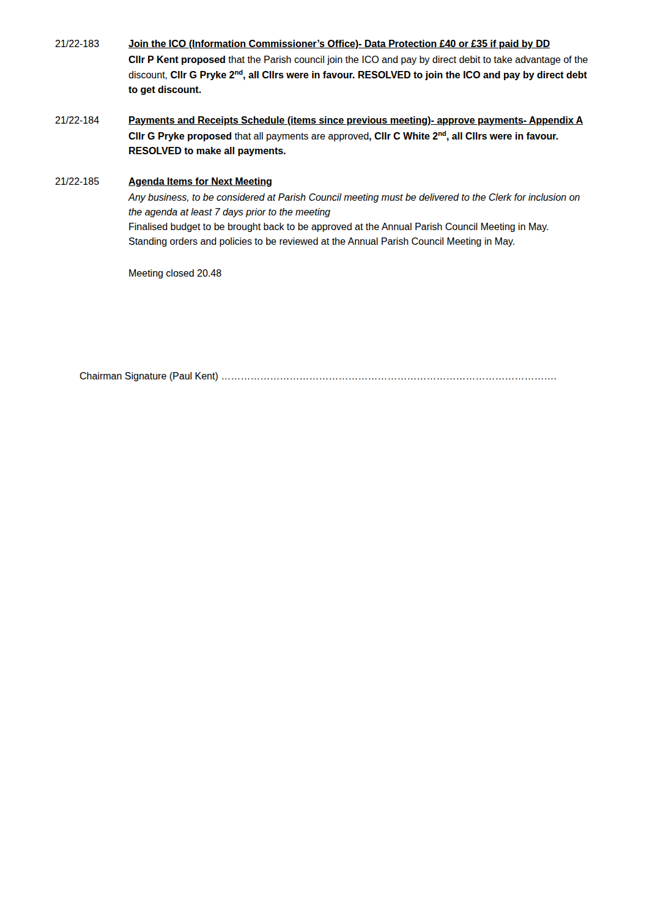21/22-183
Join the ICO (Information Commissioner’s Office)- Data Protection £40 or £35 if paid by DD
Cllr P Kent proposed that the Parish council join the ICO and pay by direct debit to take advantage of the discount, Cllr G Pryke 2nd, all Cllrs were in favour. RESOLVED to join the ICO and pay by direct debt to get discount.
21/22-184
Payments and Receipts Schedule (items since previous meeting)- approve payments- Appendix A
Cllr G Pryke proposed that all payments are approved, Cllr C White 2nd, all Cllrs were in favour. RESOLVED to make all payments.
21/22-185
Agenda Items for Next Meeting
Any business, to be considered at Parish Council meeting must be delivered to the Clerk for inclusion on the agenda at least 7 days prior to the meeting
Finalised budget to be brought back to be approved at the Annual Parish Council Meeting in May.
Standing orders and policies to be reviewed at the Annual Parish Council Meeting in May.
Meeting closed 20.48
Chairman Signature (Paul Kent) ………………………………………………………………………………………….